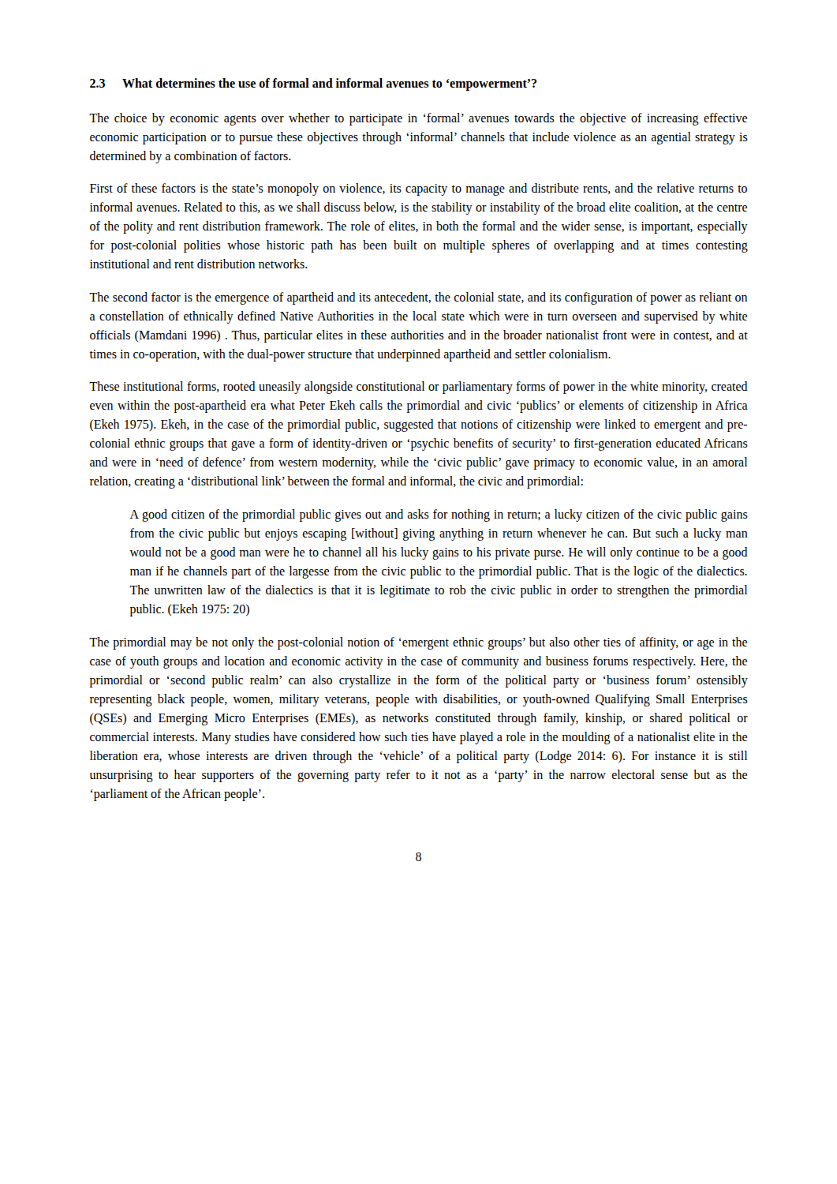2.3 What determines the use of formal and informal avenues to ‘empowerment’?
The choice by economic agents over whether to participate in ‘formal’ avenues towards the objective of increasing effective economic participation or to pursue these objectives through ‘informal’ channels that include violence as an agential strategy is determined by a combination of factors.
First of these factors is the state’s monopoly on violence, its capacity to manage and distribute rents, and the relative returns to informal avenues. Related to this, as we shall discuss below, is the stability or instability of the broad elite coalition, at the centre of the polity and rent distribution framework. The role of elites, in both the formal and the wider sense, is important, especially for post-colonial polities whose historic path has been built on multiple spheres of overlapping and at times contesting institutional and rent distribution networks.
The second factor is the emergence of apartheid and its antecedent, the colonial state, and its configuration of power as reliant on a constellation of ethnically defined Native Authorities in the local state which were in turn overseen and supervised by white officials (Mamdani 1996) . Thus, particular elites in these authorities and in the broader nationalist front were in contest, and at times in co-operation, with the dual-power structure that underpinned apartheid and settler colonialism.
These institutional forms, rooted uneasily alongside constitutional or parliamentary forms of power in the white minority, created even within the post-apartheid era what Peter Ekeh calls the primordial and civic ‘publics’ or elements of citizenship in Africa (Ekeh 1975). Ekeh, in the case of the primordial public, suggested that notions of citizenship were linked to emergent and pre-colonial ethnic groups that gave a form of identity-driven or ‘psychic benefits of security’ to first-generation educated Africans and were in ‘need of defence’ from western modernity, while the ‘civic public’ gave primacy to economic value, in an amoral relation, creating a ‘distributional link’ between the formal and informal, the civic and primordial:
A good citizen of the primordial public gives out and asks for nothing in return; a lucky citizen of the civic public gains from the civic public but enjoys escaping [without] giving anything in return whenever he can. But such a lucky man would not be a good man were he to channel all his lucky gains to his private purse. He will only continue to be a good man if he channels part of the largesse from the civic public to the primordial public. That is the logic of the dialectics. The unwritten law of the dialectics is that it is legitimate to rob the civic public in order to strengthen the primordial public. (Ekeh 1975: 20)
The primordial may be not only the post-colonial notion of ‘emergent ethnic groups’ but also other ties of affinity, or age in the case of youth groups and location and economic activity in the case of community and business forums respectively. Here, the primordial or ‘second public realm’ can also crystallize in the form of the political party or ‘business forum’ ostensibly representing black people, women, military veterans, people with disabilities, or youth-owned Qualifying Small Enterprises (QSEs) and Emerging Micro Enterprises (EMEs), as networks constituted through family, kinship, or shared political or commercial interests. Many studies have considered how such ties have played a role in the moulding of a nationalist elite in the liberation era, whose interests are driven through the ‘vehicle’ of a political party (Lodge 2014: 6). For instance it is still unsurprising to hear supporters of the governing party refer to it not as a ‘party’ in the narrow electoral sense but as the ‘parliament of the African people’.
8